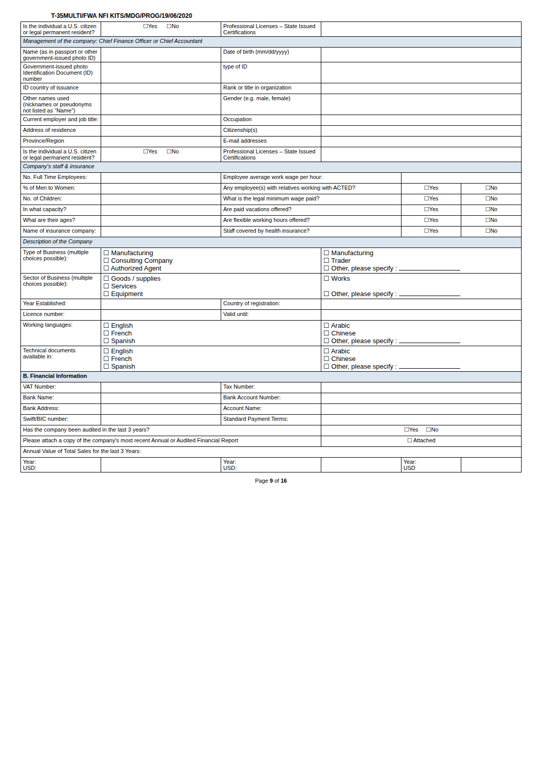T-35MULTI/FWA NFI KITS/MDG/PROG/19/06/2020
| Is the individual a U.S. citizen or legal permanent resident? | ☐ Yes ☐ No | Professional Licenses – State Issued Certifications | |
| Management of the company: Chief Finance Officer or Chief Accountant |
| Name (as in passport or other government-issued photo ID) | | Date of birth (mm/dd/yyyy) | |
| Government-issued photo Identification Document (ID) number | | type of ID | |
| ID country of issuance | | Rank or title in organization | |
| Other names used (nicknames or pseudonyms not listed as “Name”) | | Gender (e.g. male, female) | |
| Current employer and job title: | | Occupation | |
| Address of residence | | Citizenship(s) | |
| Province/Region | | E-mail addresses | |
| Is the individual a U.S. citizen or legal permanent resident? | ☐ Yes ☐ No | Professional Licenses – State Issued Certifications | |
| Company's staff & insurance |
| No. Full Time Employees: | | Employee average work wage per hour: | |
| % of Men to Women: | | Any employee(s) with relatives working with ACTED? | ☐ Yes | ☐ No |
| No. of Children: | | What is the legal minimum wage paid? | ☐ Yes | ☐ No |
| In what capacity? | | Are paid vacations offered? | ☐ Yes | ☐ No |
| What are their ages? | | Are flexible working hours offered? | ☐ Yes | ☐ No |
| Name of insurance company: | | Staff covered by health insurance? | ☐ Yes | ☐ No |
| Description of the Company |
| Type of Business (multiple choices possible): | ☐ Manufacturing ☐ Consulting Company ☐ Authorized Agent | ☐ Manufacturing ☐ Trader ☐ Other, please specify : |
| Sector of Business (multiple choices possible): | ☐ Goods / supplies ☐ Services ☐ Equipment | ☐ Works ☐ Other, please specify : |
| Year Established: | | Country of registration: | |
| Licence number: | | Valid until: | |
| Working languages: | ☐ English ☐ French ☐ Spanish | ☐ Arabic ☐ Chinese ☐ Other, please specify : |
| Technical documents available in: | ☐ English ☐ French ☐ Spanish | ☐ Arabic ☐ Chinese ☐ Other, please specify : |
| B. Financial Information |
| VAT Number: | | Tax Number: | |
| Bank Name: | | Bank Account Number: | |
| Bank Address: | | Account Name: | |
| Swift/BIC number: | | Standard Payment Terms: | |
| Has the company been audited in the last 3 years? | ☐ Yes ☐ No |
| Please attach a copy of the company's most recent Annual or Audited Financial Report | ☐ Attached |
| Annual Value of Total Sales for the last 3 Years: |
| Year: USD: | | Year: USD: | | Year: USD | |
Page 9 of 16